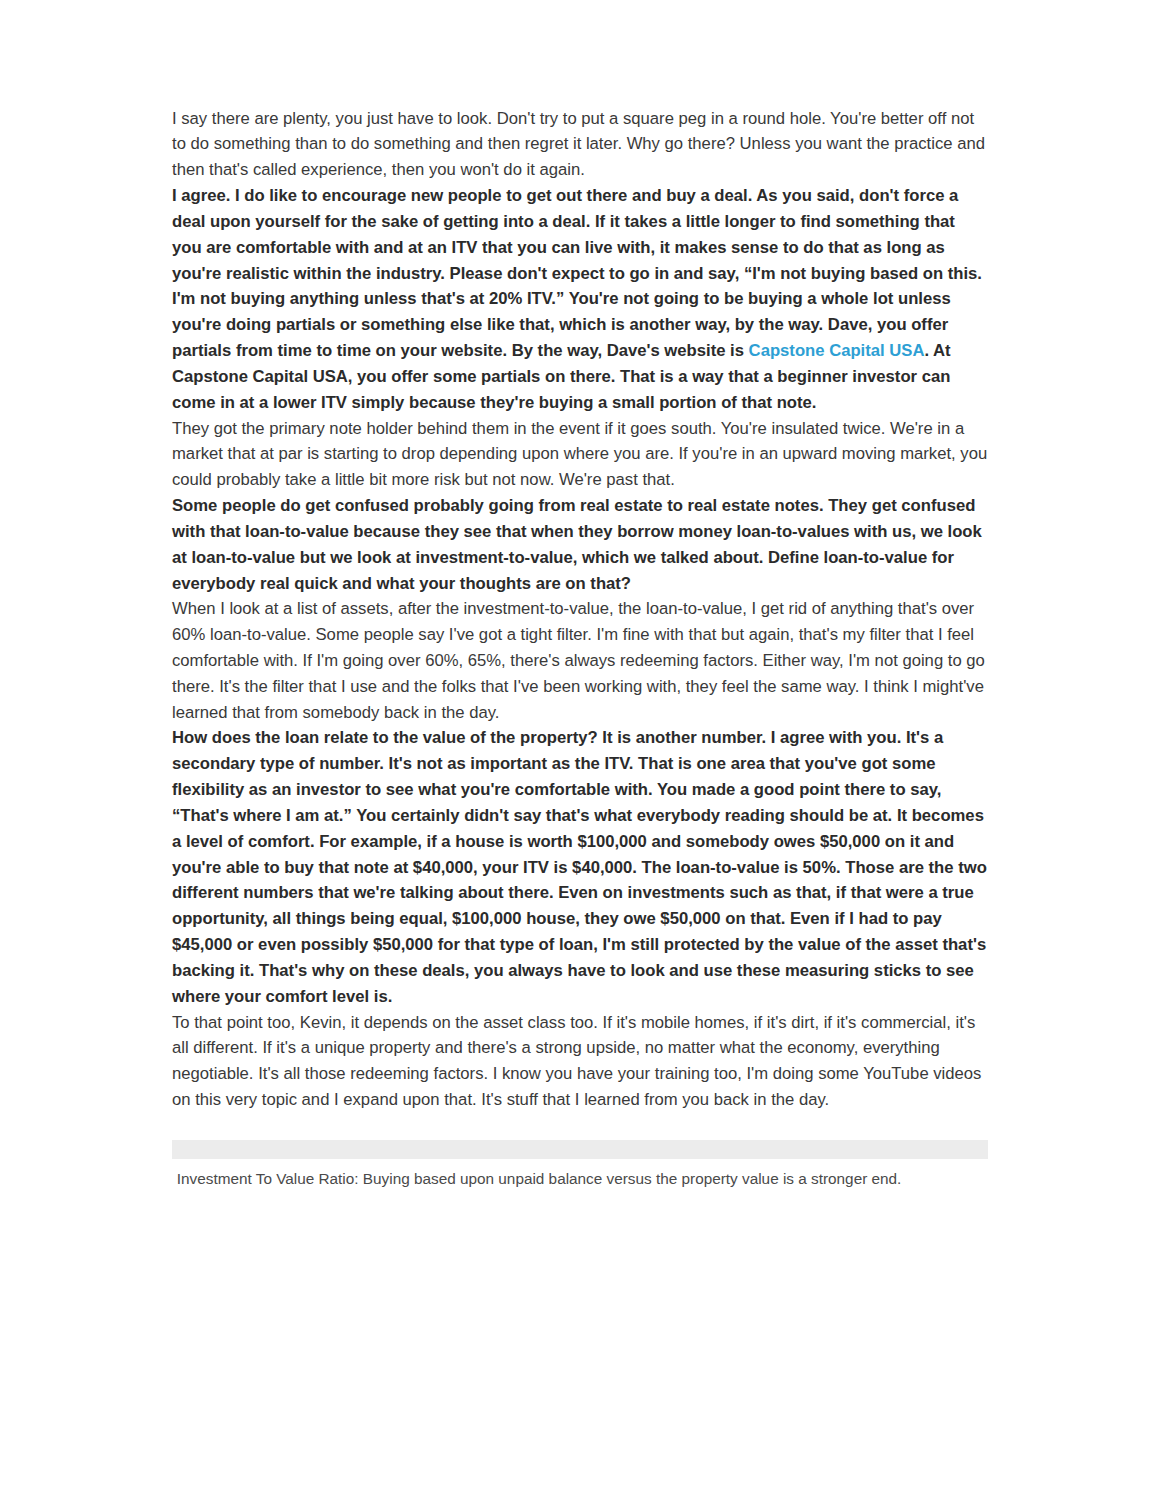I say there are plenty, you just have to look. Don't try to put a square peg in a round hole. You're better off not to do something than to do something and then regret it later. Why go there? Unless you want the practice and then that's called experience, then you won't do it again.
I agree. I do like to encourage new people to get out there and buy a deal. As you said, don't force a deal upon yourself for the sake of getting into a deal. If it takes a little longer to find something that you are comfortable with and at an ITV that you can live with, it makes sense to do that as long as you're realistic within the industry. Please don't expect to go in and say, “I'm not buying based on this. I'm not buying anything unless that's at 20% ITV.” You're not going to be buying a whole lot unless you're doing partials or something else like that, which is another way, by the way. Dave, you offer partials from time to time on your website. By the way, Dave's website is Capstone Capital USA. At Capstone Capital USA, you offer some partials on there. That is a way that a beginner investor can come in at a lower ITV simply because they're buying a small portion of that note.
They got the primary note holder behind them in the event if it goes south. You're insulated twice. We're in a market that at par is starting to drop depending upon where you are. If you're in an upward moving market, you could probably take a little bit more risk but not now. We're past that.
Some people do get confused probably going from real estate to real estate notes. They get confused with that loan-to-value because they see that when they borrow money loan-to-values with us, we look at loan-to-value but we look at investment-to-value, which we talked about. Define loan-to-value for everybody real quick and what your thoughts are on that?
When I look at a list of assets, after the investment-to-value, the loan-to-value, I get rid of anything that's over 60% loan-to-value. Some people say I've got a tight filter. I'm fine with that but again, that's my filter that I feel comfortable with. If I'm going over 60%, 65%, there's always redeeming factors. Either way, I'm not going to go there. It's the filter that I use and the folks that I've been working with, they feel the same way. I think I might've learned that from somebody back in the day.
How does the loan relate to the value of the property? It is another number. I agree with you. It's a secondary type of number. It's not as important as the ITV. That is one area that you've got some flexibility as an investor to see what you're comfortable with. You made a good point there to say, “That's where I am at.” You certainly didn't say that's what everybody reading should be at. It becomes a level of comfort. For example, if a house is worth $100,000 and somebody owes $50,000 on it and you're able to buy that note at $40,000, your ITV is $40,000. The loan-to-value is 50%. Those are the two different numbers that we're talking about there. Even on investments such as that, if that were a true opportunity, all things being equal, $100,000 house, they owe $50,000 on that. Even if I had to pay $45,000 or even possibly $50,000 for that type of loan, I'm still protected by the value of the asset that's backing it. That's why on these deals, you always have to look and use these measuring sticks to see where your comfort level is.
To that point too, Kevin, it depends on the asset class too. If it's mobile homes, if it's dirt, if it's commercial, it's all different. If it's a unique property and there's a strong upside, no matter what the economy, everything negotiable. It's all those redeeming factors. I know you have your training too, I'm doing some YouTube videos on this very topic and I expand upon that. It's stuff that I learned from you back in the day.
Investment To Value Ratio: Buying based upon unpaid balance versus the property value is a stronger end.